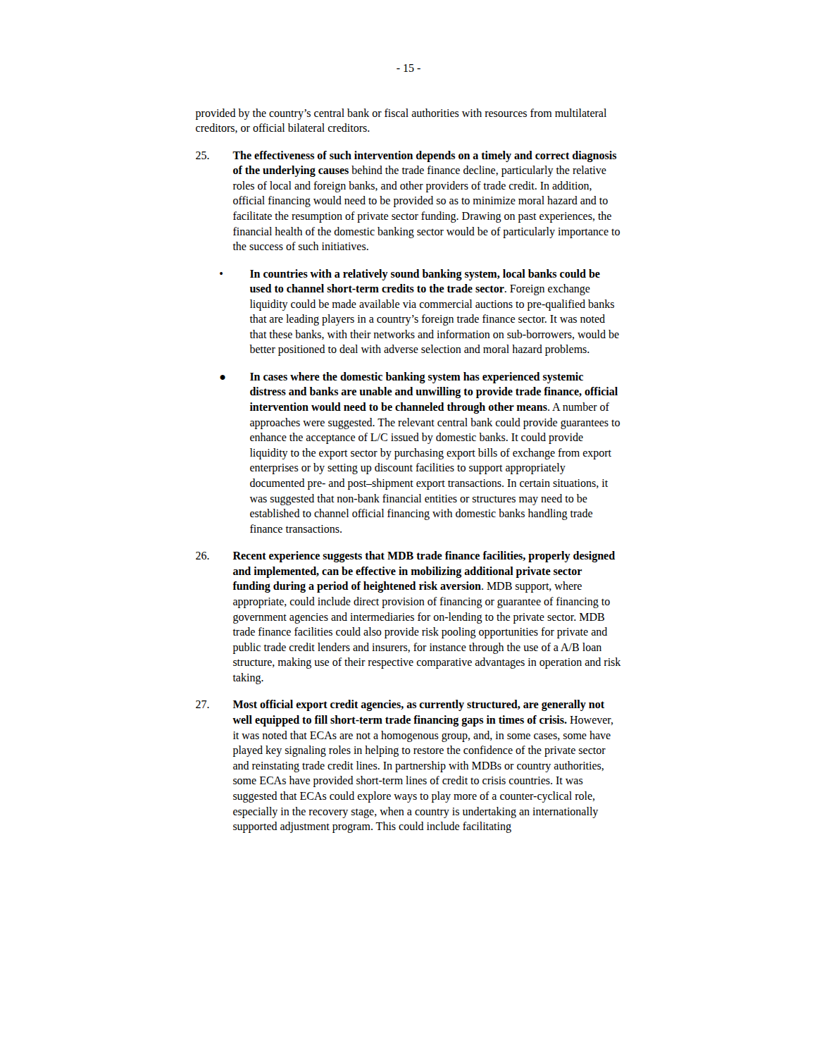- 15 -
provided by the country’s central bank or fiscal authorities with resources from multilateral creditors, or official bilateral creditors.
25.
The effectiveness of such intervention depends on a timely and correct diagnosis of the underlying causes behind the trade finance decline, particularly the relative roles of local and foreign banks, and other providers of trade credit. In addition, official financing would need to be provided so as to minimize moral hazard and to facilitate the resumption of private sector funding. Drawing on past experiences, the financial health of the domestic banking sector would be of particularly importance to the success of such initiatives.
•
In countries with a relatively sound banking system, local banks could be used to channel short-term credits to the trade sector. Foreign exchange liquidity could be made available via commercial auctions to pre-qualified banks that are leading players in a country’s foreign trade finance sector. It was noted that these banks, with their networks and information on sub-borrowers, would be better positioned to deal with adverse selection and moral hazard problems.
●
In cases where the domestic banking system has experienced systemic distress and banks are unable and unwilling to provide trade finance, official intervention would need to be channeled through other means. A number of approaches were suggested. The relevant central bank could provide guarantees to enhance the acceptance of L/C issued by domestic banks. It could provide liquidity to the export sector by purchasing export bills of exchange from export enterprises or by setting up discount facilities to support appropriately documented pre- and post–shipment export transactions. In certain situations, it was suggested that non-bank financial entities or structures may need to be established to channel official financing with domestic banks handling trade finance transactions.
26.
Recent experience suggests that MDB trade finance facilities, properly designed and implemented, can be effective in mobilizing additional private sector funding during a period of heightened risk aversion. MDB support, where appropriate, could include direct provision of financing or guarantee of financing to government agencies and intermediaries for on-lending to the private sector. MDB trade finance facilities could also provide risk pooling opportunities for private and public trade credit lenders and insurers, for instance through the use of a A/B loan structure, making use of their respective comparative advantages in operation and risk taking.
27.
Most official export credit agencies, as currently structured, are generally not well equipped to fill short-term trade financing gaps in times of crisis. However, it was noted that ECAs are not a homogenous group, and, in some cases, some have played key signaling roles in helping to restore the confidence of the private sector and reinstating trade credit lines. In partnership with MDBs or country authorities, some ECAs have provided short-term lines of credit to crisis countries. It was suggested that ECAs could explore ways to play more of a counter-cyclical role, especially in the recovery stage, when a country is undertaking an internationally supported adjustment program. This could include facilitating